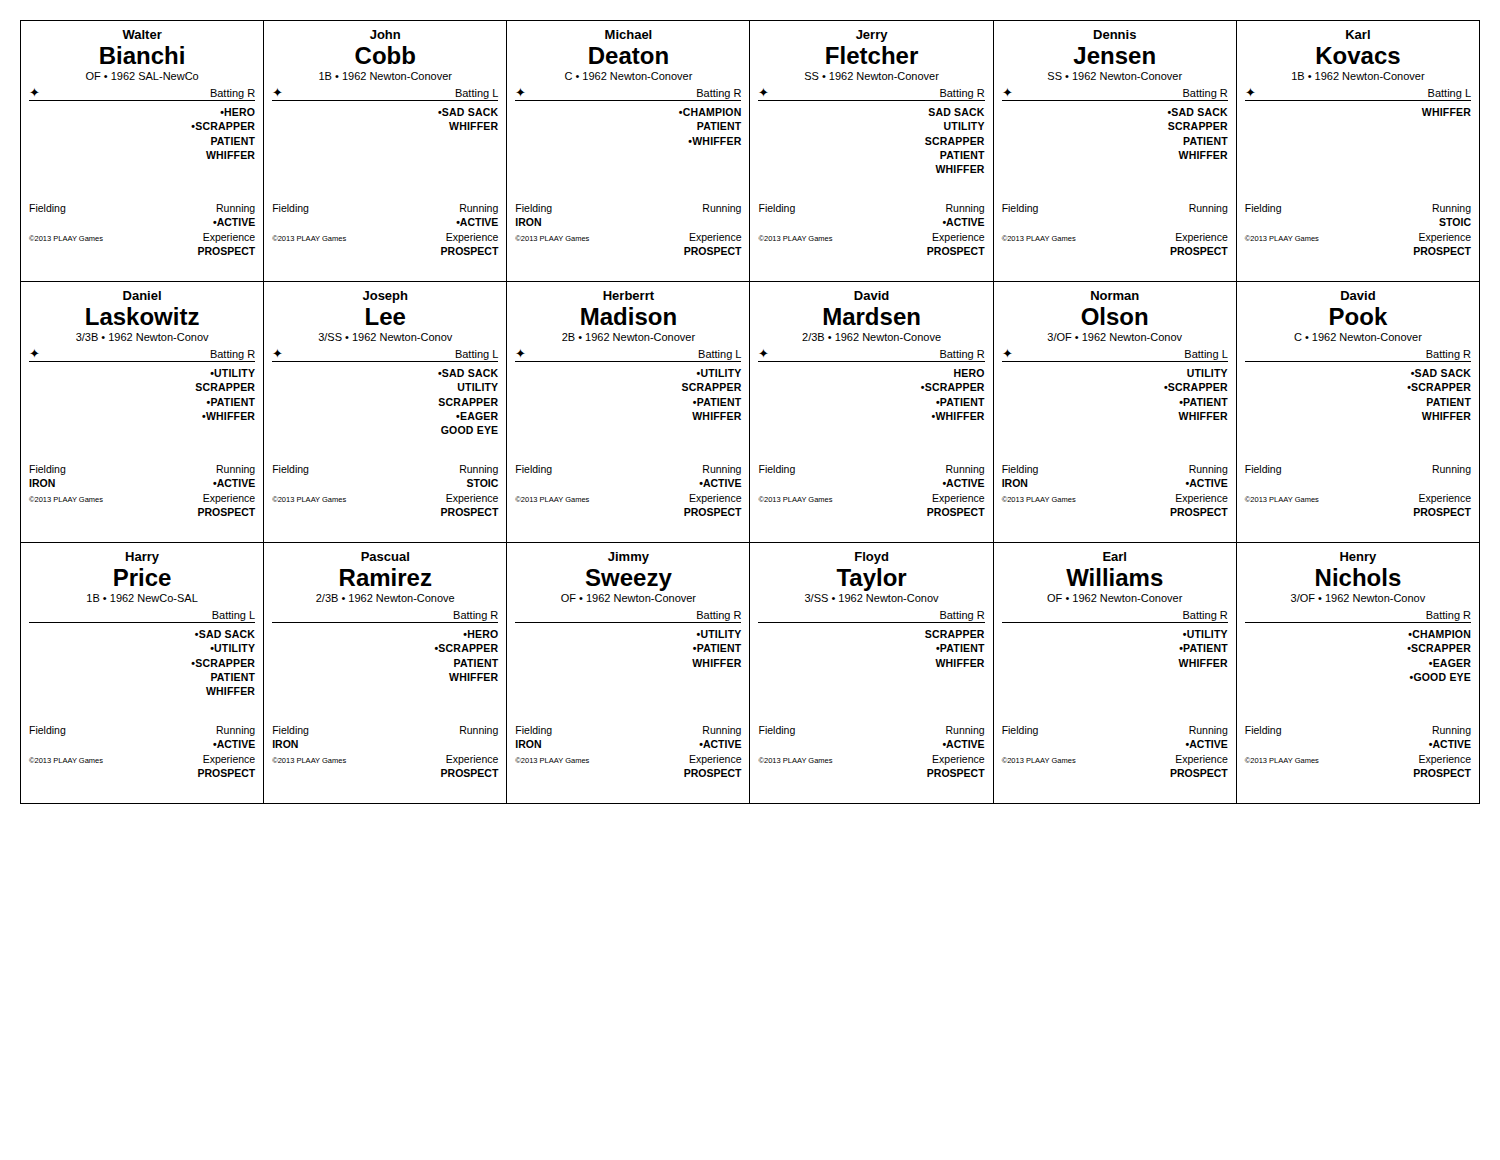| Walter Bianchi OF • 1962 SAL-NewCo ✦ Batting R •HERO •SCRAPPER PATIENT WHIFFER Fielding ©2013 PLAAY Games Running •ACTIVE Experience PROSPECT | John Cobb 1B • 1962 Newton-Conover ✦ Batting L •SAD SACK WHIFFER Fielding ©2013 PLAAY Games Running •ACTIVE Experience PROSPECT | Michael Deaton C • 1962 Newton-Conover ✦ Batting R •CHAMPION PATIENT •WHIFFER Fielding IRON ©2013 PLAAY Games Running Experience PROSPECT | Jerry Fletcher SS • 1962 Newton-Conover ✦ Batting R SAD SACK UTILITY SCRAPPER PATIENT WHIFFER Fielding ©2013 PLAAY Games Running •ACTIVE Experience PROSPECT | Dennis Jensen SS • 1962 Newton-Conover ✦ Batting R •SAD SACK SCRAPPER PATIENT WHIFFER Fielding ©2013 PLAAY Games Running Experience PROSPECT | Karl Kovacs 1B • 1962 Newton-Conover ✦ Batting L WHIFFER Fielding ©2013 PLAAY Games Running STOIC Experience PROSPECT |
| Daniel Laskowitz 3/3B • 1962 Newton-Conov ✦ Batting R •UTILITY SCRAPPER •PATIENT •WHIFFER Fielding IRON ©2013 PLAAY Games Running •ACTIVE Experience PROSPECT | Joseph Lee 3/SS • 1962 Newton-Conov ✦ Batting L •SAD SACK UTILITY SCRAPPER •EAGER GOOD EYE Fielding ©2013 PLAAY Games Running STOIC Experience PROSPECT | Herberrt Madison 2B • 1962 Newton-Conover ✦ Batting L •UTILITY SCRAPPER •PATIENT WHIFFER Fielding ©2013 PLAAY Games Running •ACTIVE Experience PROSPECT | David Mardsen 2/3B • 1962 Newton-Conove ✦ Batting R HERO •SCRAPPER •PATIENT •WHIFFER Fielding ©2013 PLAAY Games Running •ACTIVE Experience PROSPECT | Norman Olson 3/OF • 1962 Newton-Conov ✦ Batting L UTILITY •SCRAPPER •PATIENT WHIFFER Fielding IRON ©2013 PLAAY Games Running •ACTIVE Experience PROSPECT | David Pook C • 1962 Newton-Conover Batting R •SAD SACK •SCRAPPER PATIENT WHIFFER Fielding ©2013 PLAAY Games Running Experience PROSPECT |
| Harry Price 1B • 1962 NewCo-SAL Batting L •SAD SACK •UTILITY •SCRAPPER PATIENT WHIFFER Fielding ©2013 PLAAY Games Running •ACTIVE Experience PROSPECT | Pascual Ramirez 2/3B • 1962 Newton-Conove Batting R •HERO •SCRAPPER PATIENT WHIFFER Fielding IRON ©2013 PLAAY Games Running Experience PROSPECT | Jimmy Sweezy OF • 1962 Newton-Conover Batting R •UTILITY •PATIENT WHIFFER Fielding IRON ©2013 PLAAY Games Running •ACTIVE Experience PROSPECT | Floyd Taylor 3/SS • 1962 Newton-Conov Batting R SCRAPPER •PATIENT WHIFFER Fielding ©2013 PLAAY Games Running •ACTIVE Experience PROSPECT | Earl Williams OF • 1962 Newton-Conover Batting R •UTILITY •PATIENT WHIFFER Fielding ©2013 PLAAY Games Running •ACTIVE Experience PROSPECT | Henry Nichols 3/OF • 1962 Newton-Conov Batting R •CHAMPION •SCRAPPER •EAGER •GOOD EYE Fielding ©2013 PLAAY Games Running •ACTIVE Experience PROSPECT |